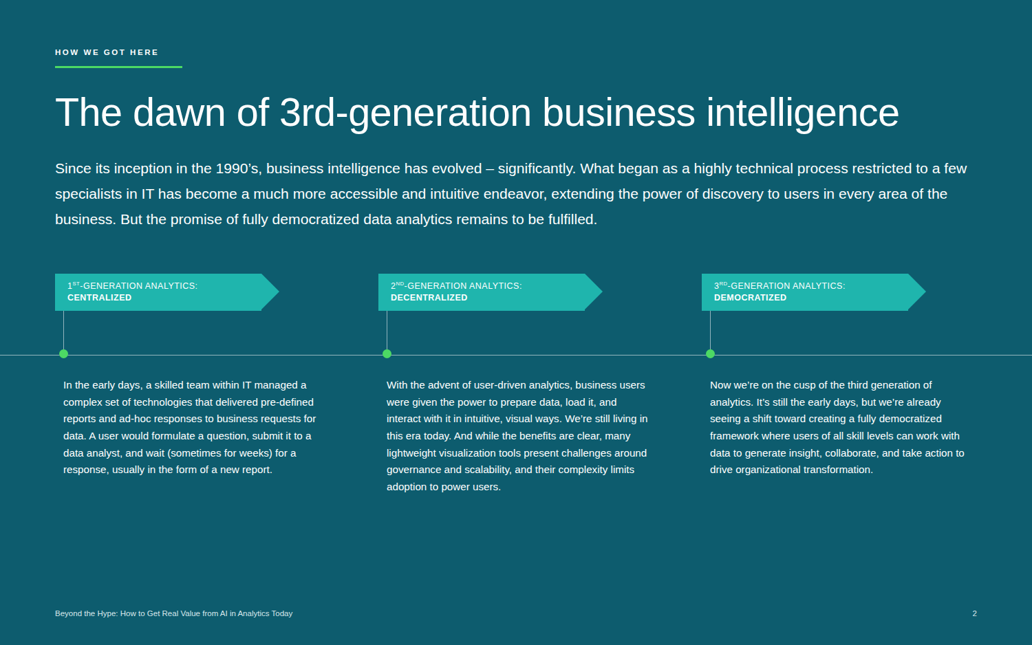How we got here
The dawn of 3rd-generation business intelligence
Since its inception in the 1990’s, business intelligence has evolved – significantly. What began as a highly technical process restricted to a few specialists in IT has become a much more accessible and intuitive endeavor, extending the power of discovery to users in every area of the business. But the promise of fully democratized data analytics remains to be fulfilled.
1st-Generation Analytics: Centralized
In the early days, a skilled team within IT managed a complex set of technologies that delivered pre-defined reports and ad-hoc responses to business requests for data. A user would formulate a question, submit it to a data analyst, and wait (sometimes for weeks) for a response, usually in the form of a new report.
2nd-Generation Analytics: Decentralized
With the advent of user-driven analytics, business users were given the power to prepare data, load it, and interact with it in intuitive, visual ways. We’re still living in this era today. And while the benefits are clear, many lightweight visualization tools present challenges around governance and scalability, and their complexity limits adoption to power users.
3rd-Generation Analytics: Democratized
Now we’re on the cusp of the third generation of analytics. It’s still the early days, but we’re already seeing a shift toward creating a fully democratized framework where users of all skill levels can work with data to generate insight, collaborate, and take action to drive organizational transformation.
Beyond the Hype: How to Get Real Value from AI in Analytics Today 2